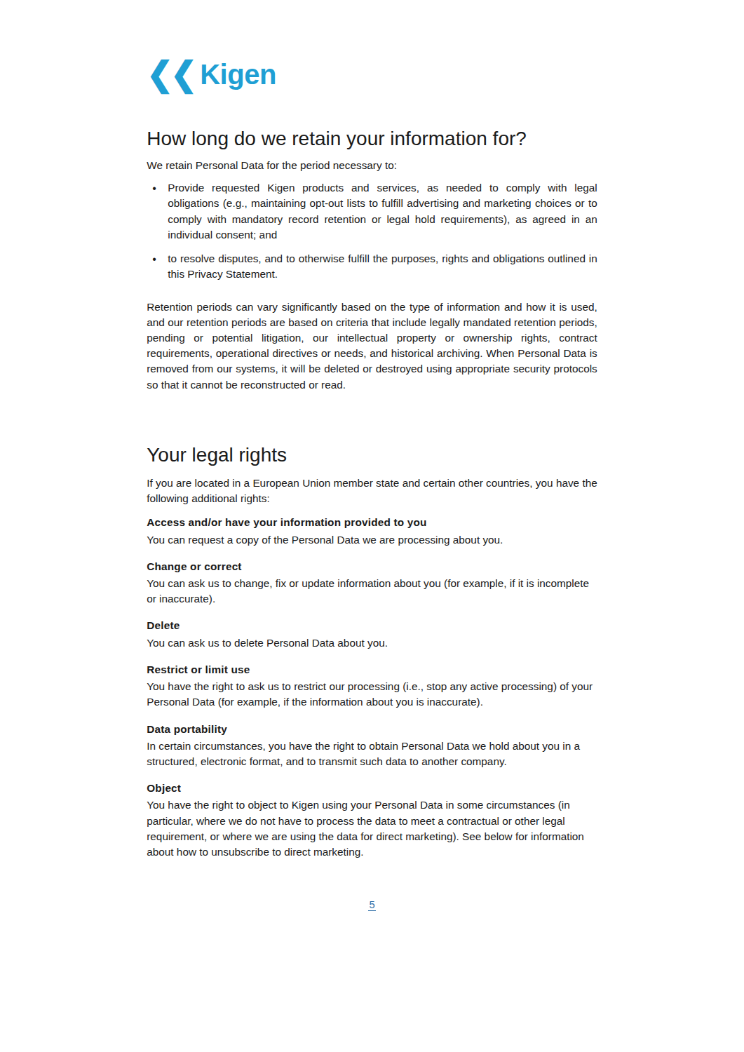❮❮ Kigen
How long do we retain your information for?
We retain Personal Data for the period necessary to:
Provide requested Kigen products and services, as needed to comply with legal obligations (e.g., maintaining opt-out lists to fulfill advertising and marketing choices or to comply with mandatory record retention or legal hold requirements), as agreed in an individual consent; and
to resolve disputes, and to otherwise fulfill the purposes, rights and obligations outlined in this Privacy Statement.
Retention periods can vary significantly based on the type of information and how it is used, and our retention periods are based on criteria that include legally mandated retention periods, pending or potential litigation, our intellectual property or ownership rights, contract requirements, operational directives or needs, and historical archiving. When Personal Data is removed from our systems, it will be deleted or destroyed using appropriate security protocols so that it cannot be reconstructed or read.
Your legal rights
If you are located in a European Union member state and certain other countries, you have the following additional rights:
Access and/or have your information provided to you
You can request a copy of the Personal Data we are processing about you.
Change or correct
You can ask us to change, fix or update information about you (for example, if it is incomplete or inaccurate).
Delete
You can ask us to delete Personal Data about you.
Restrict or limit use
You have the right to ask us to restrict our processing (i.e., stop any active processing) of your Personal Data (for example, if the information about you is inaccurate).
Data portability
In certain circumstances, you have the right to obtain Personal Data we hold about you in a structured, electronic format, and to transmit such data to another company.
Object
You have the right to object to Kigen using your Personal Data in some circumstances (in particular, where we do not have to process the data to meet a contractual or other legal requirement, or where we are using the data for direct marketing). See below for information about how to unsubscribe to direct marketing.
5